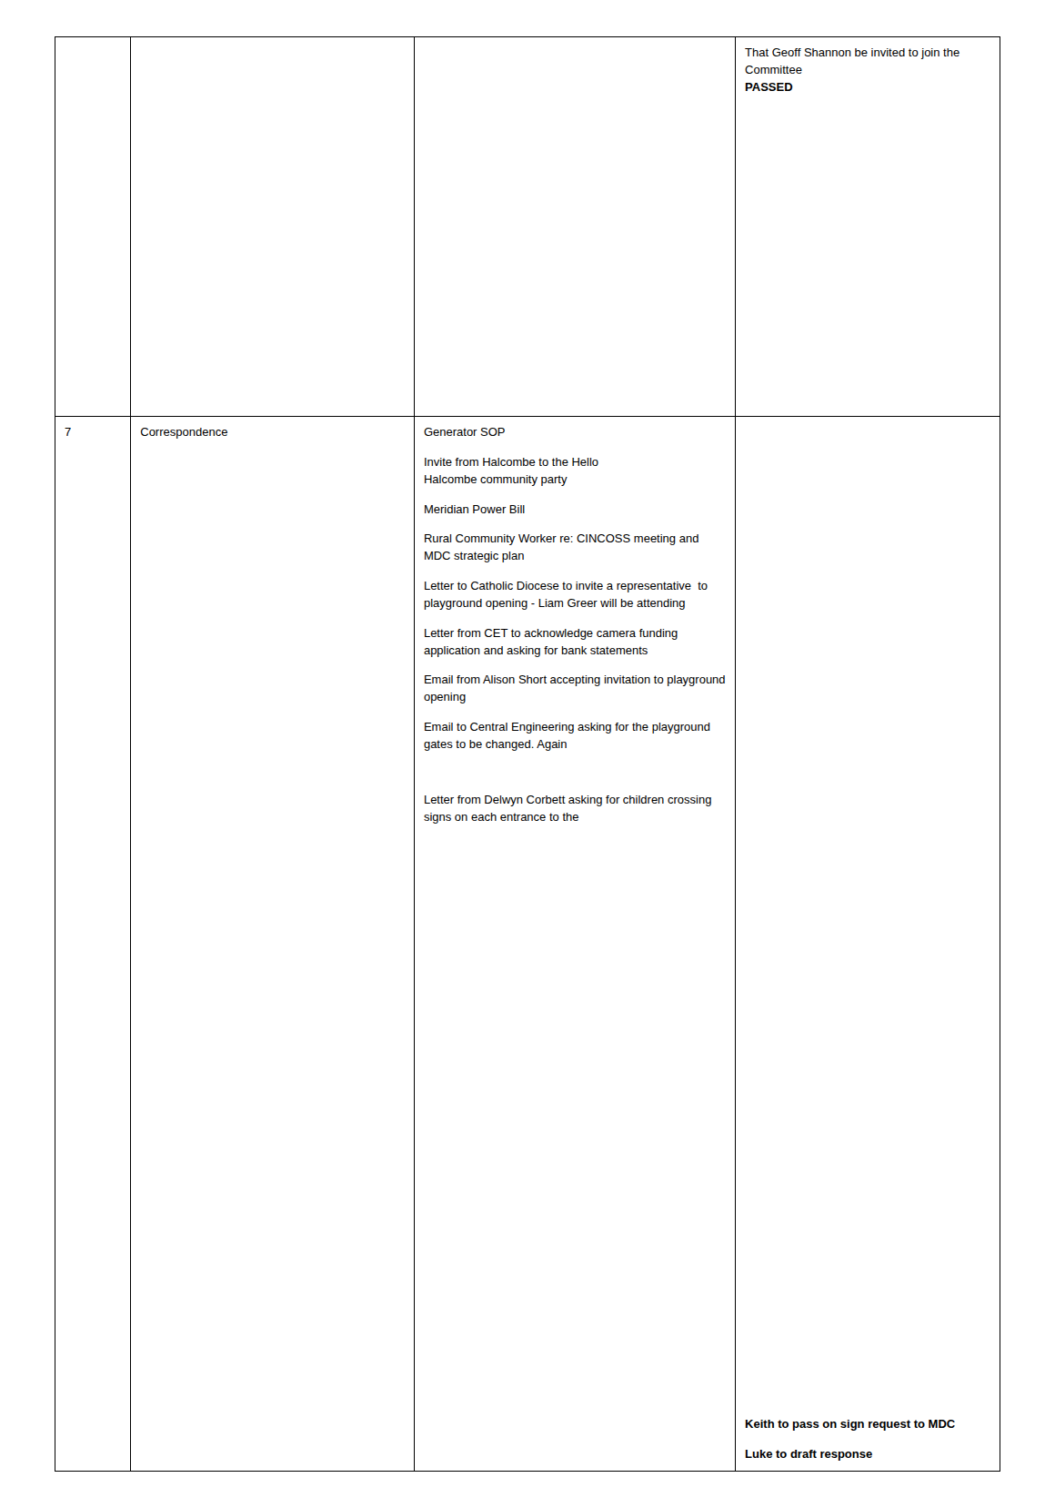| | | | That Geoff Shannon be invited to join the Committee PASSED |
| 7 | Correspondence | Generator SOP Invite from Halcombe to the Hello Halcombe community party Meridian Power Bill Rural Community Worker re: CINCOSS meeting and MDC strategic plan Letter to Catholic Diocese to invite a representative to playground opening - Liam Greer will be attending Letter from CET to acknowledge camera funding application and asking for bank statements Email from Alison Short accepting invitation to playground opening Email to Central Engineering asking for the playground gates to be changed. Again Letter from Delwyn Corbett asking for children crossing signs on each entrance to the | Keith to pass on sign request to MDC Luke to draft response |